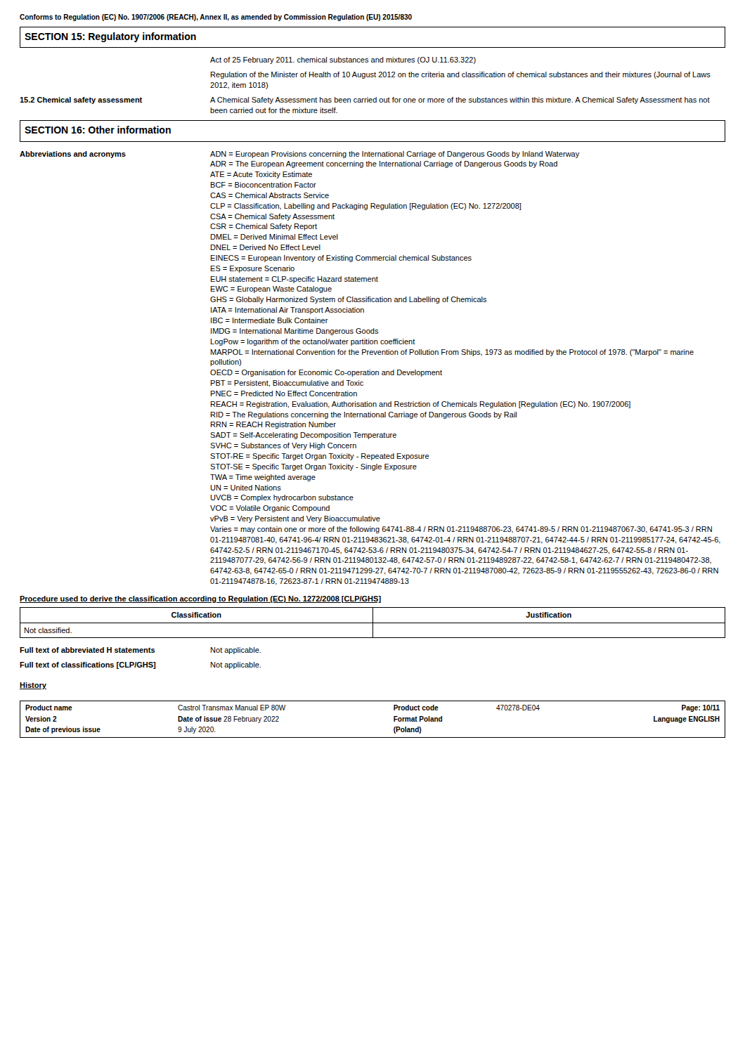Conforms to Regulation (EC) No. 1907/2006 (REACH), Annex II, as amended by Commission Regulation (EU) 2015/830
SECTION 15: Regulatory information
| | Act of 25 February 2011. chemical substances and mixtures (OJ U.11.63.322) |
| | Regulation of the Minister of Health of 10 August 2012 on the criteria and classification of chemical substances and their mixtures (Journal of Laws 2012, item 1018) |
| 15.2 Chemical safety assessment | A Chemical Safety Assessment has been carried out for one or more of the substances within this mixture. A Chemical Safety Assessment has not been carried out for the mixture itself. |
SECTION 16: Other information
| Abbreviations and acronyms | ADN = European Provisions concerning the International Carriage of Dangerous Goods by Inland Waterway ADR = The European Agreement concerning the International Carriage of Dangerous Goods by Road ATE = Acute Toxicity Estimate BCF = Bioconcentration Factor CAS = Chemical Abstracts Service CLP = Classification, Labelling and Packaging Regulation [Regulation (EC) No. 1272/2008] CSA = Chemical Safety Assessment CSR = Chemical Safety Report DMEL = Derived Minimal Effect Level DNEL = Derived No Effect Level EINECS = European Inventory of Existing Commercial chemical Substances ES = Exposure Scenario EUH statement = CLP-specific Hazard statement EWC = European Waste Catalogue GHS = Globally Harmonized System of Classification and Labelling of Chemicals IATA = International Air Transport Association IBC = Intermediate Bulk Container IMDG = International Maritime Dangerous Goods LogPow = logarithm of the octanol/water partition coefficient MARPOL = International Convention for the Prevention of Pollution From Ships, 1973 as modified by the Protocol of 1978. ("Marpol" = marine pollution) OECD = Organisation for Economic Co-operation and Development PBT = Persistent, Bioaccumulative and Toxic PNEC = Predicted No Effect Concentration REACH = Registration, Evaluation, Authorisation and Restriction of Chemicals Regulation [Regulation (EC) No. 1907/2006] RID = The Regulations concerning the International Carriage of Dangerous Goods by Rail RRN = REACH Registration Number SADT = Self-Accelerating Decomposition Temperature SVHC = Substances of Very High Concern STOT-RE = Specific Target Organ Toxicity - Repeated Exposure STOT-SE = Specific Target Organ Toxicity - Single Exposure TWA = Time weighted average UN = United Nations UVCB = Complex hydrocarbon substance VOC = Volatile Organic Compound vPvB = Very Persistent and Very Bioaccumulative Varies = may contain one or more of the following 64741-88-4 / RRN 01-2119488706-23, 64741-89-5 / RRN 01-2119487067-30, 64741-95-3 / RRN 01-2119487081-40, 64741-96-4/ RRN 01-2119483621-38, 64742-01-4 / RRN 01-2119488707-21, 64742-44-5 / RRN 01-2119985177-24, 64742-45-6, 64742-52-5 / RRN 01-2119467170-45, 64742-53-6 / RRN 01-2119480375-34, 64742-54-7 / RRN 01-2119484627-25, 64742-55-8 / RRN 01-2119487077-29, 64742-56-9 / RRN 01-2119480132-48, 64742-57-0 / RRN 01-2119489287-22, 64742-58-1, 64742-62-7 / RRN 01-2119480472-38, 64742-63-8, 64742-65-0 / RRN 01-2119471299-27, 64742-70-7 / RRN 01-2119487080-42, 72623-85-9 / RRN 01-2119555262-43, 72623-86-0 / RRN 01-2119474878-16, 72623-87-1 / RRN 01-2119474889-13 |
Procedure used to derive the classification according to Regulation (EC) No. 1272/2008 [CLP/GHS]
| Classification | Justification |
| --- | --- |
| Not classified. | |
| Full text of abbreviated H statements | Not applicable. |
| Full text of classifications [CLP/GHS] | Not applicable. |
History
| Product name | Castrol Transmax Manual EP 80W | Product code | 470278-DE04 | Page: 10/11 |
| Version 2 | Date of issue 28 February 2022 | Format Poland | | Language ENGLISH |
| Date of previous issue | 9 July 2020. | (Poland) | | |